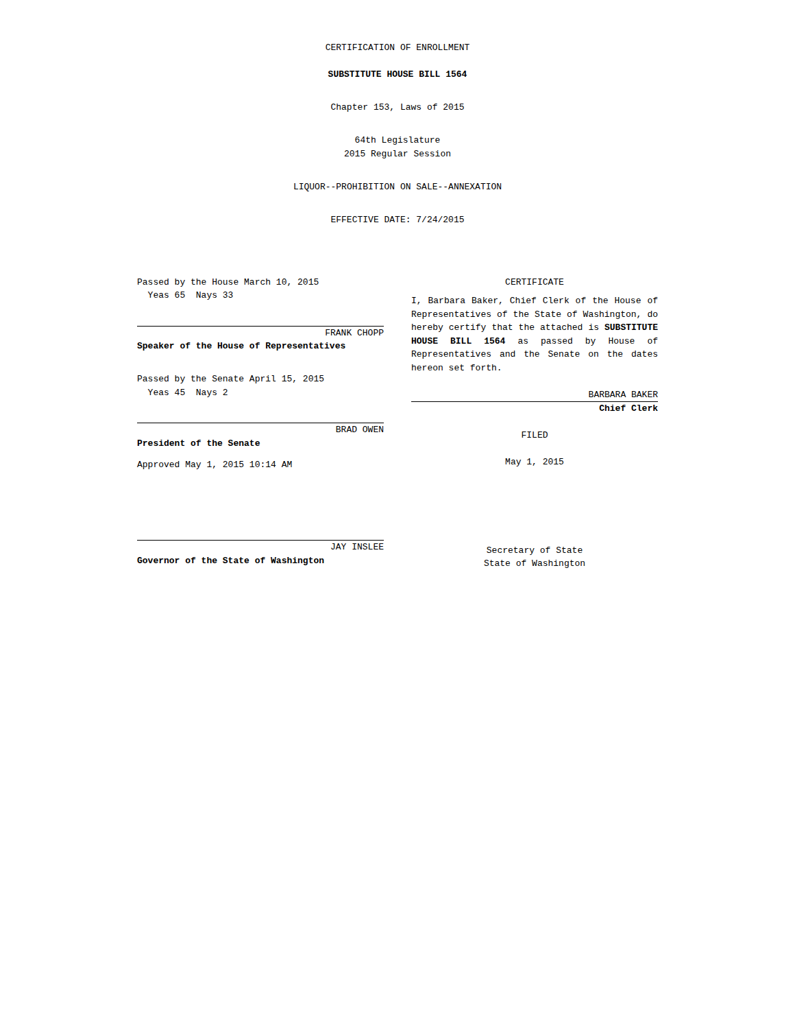CERTIFICATION OF ENROLLMENT
SUBSTITUTE HOUSE BILL 1564
Chapter 153, Laws of 2015
64th Legislature
2015 Regular Session
LIQUOR--PROHIBITION ON SALE--ANNEXATION
EFFECTIVE DATE: 7/24/2015
Passed by the House March 10, 2015
Yeas 65 Nays 33
FRANK CHOPP
Speaker of the House of Representatives
Passed by the Senate April 15, 2015
Yeas 45 Nays 2
BRAD OWEN
President of the Senate
Approved May 1, 2015 10:14 AM
CERTIFICATE
I, Barbara Baker, Chief Clerk of the House of Representatives of the State of Washington, do hereby certify that the attached is SUBSTITUTE HOUSE BILL 1564 as passed by House of Representatives and the Senate on the dates hereon set forth.
BARBARA BAKER
Chief Clerk
FILED
May 1, 2015
JAY INSLEE
Governor of the State of Washington
Secretary of State
State of Washington